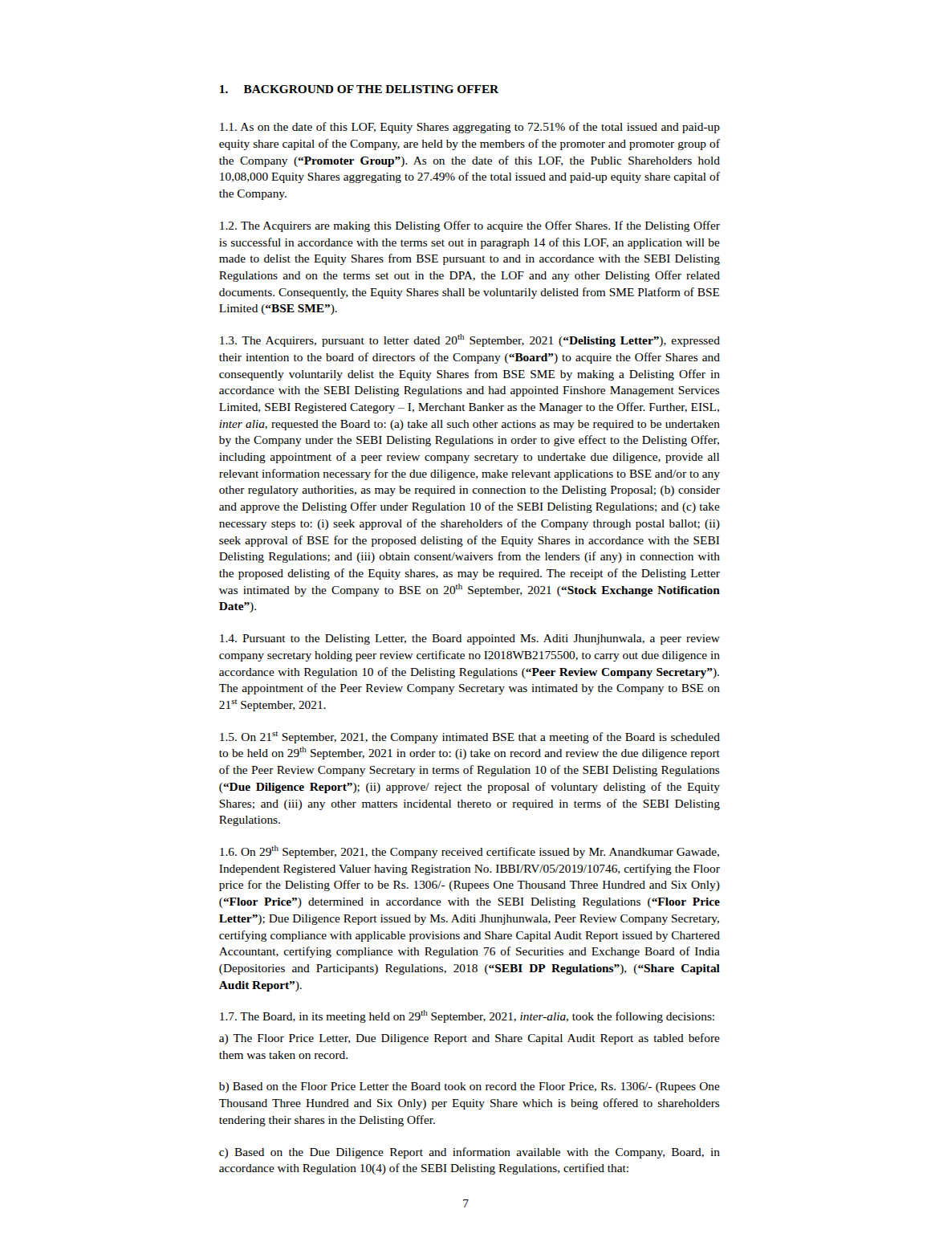1. BACKGROUND OF THE DELISTING OFFER
1.1. As on the date of this LOF, Equity Shares aggregating to 72.51% of the total issued and paid-up equity share capital of the Company, are held by the members of the promoter and promoter group of the Company (“Promoter Group”). As on the date of this LOF, the Public Shareholders hold 10,08,000 Equity Shares aggregating to 27.49% of the total issued and paid-up equity share capital of the Company.
1.2. The Acquirers are making this Delisting Offer to acquire the Offer Shares. If the Delisting Offer is successful in accordance with the terms set out in paragraph 14 of this LOF, an application will be made to delist the Equity Shares from BSE pursuant to and in accordance with the SEBI Delisting Regulations and on the terms set out in the DPA, the LOF and any other Delisting Offer related documents. Consequently, the Equity Shares shall be voluntarily delisted from SME Platform of BSE Limited (“BSE SME”).
1.3. The Acquirers, pursuant to letter dated 20th September, 2021 (“Delisting Letter”), expressed their intention to the board of directors of the Company (“Board”) to acquire the Offer Shares and consequently voluntarily delist the Equity Shares from BSE SME by making a Delisting Offer in accordance with the SEBI Delisting Regulations and had appointed Finshore Management Services Limited, SEBI Registered Category – I, Merchant Banker as the Manager to the Offer. Further, EISL, inter alia, requested the Board to: (a) take all such other actions as may be required to be undertaken by the Company under the SEBI Delisting Regulations in order to give effect to the Delisting Offer, including appointment of a peer review company secretary to undertake due diligence, provide all relevant information necessary for the due diligence, make relevant applications to BSE and/or to any other regulatory authorities, as may be required in connection to the Delisting Proposal; (b) consider and approve the Delisting Offer under Regulation 10 of the SEBI Delisting Regulations; and (c) take necessary steps to: (i) seek approval of the shareholders of the Company through postal ballot; (ii) seek approval of BSE for the proposed delisting of the Equity Shares in accordance with the SEBI Delisting Regulations; and (iii) obtain consent/waivers from the lenders (if any) in connection with the proposed delisting of the Equity shares, as may be required. The receipt of the Delisting Letter was intimated by the Company to BSE on 20th September, 2021 (“Stock Exchange Notification Date”).
1.4. Pursuant to the Delisting Letter, the Board appointed Ms. Aditi Jhunjhunwala, a peer review company secretary holding peer review certificate no I2018WB2175500, to carry out due diligence in accordance with Regulation 10 of the Delisting Regulations (“Peer Review Company Secretary”). The appointment of the Peer Review Company Secretary was intimated by the Company to BSE on 21st September, 2021.
1.5. On 21st September, 2021, the Company intimated BSE that a meeting of the Board is scheduled to be held on 29th September, 2021 in order to: (i) take on record and review the due diligence report of the Peer Review Company Secretary in terms of Regulation 10 of the SEBI Delisting Regulations (“Due Diligence Report”); (ii) approve/ reject the proposal of voluntary delisting of the Equity Shares; and (iii) any other matters incidental thereto or required in terms of the SEBI Delisting Regulations.
1.6. On 29th September, 2021, the Company received certificate issued by Mr. Anandkumar Gawade, Independent Registered Valuer having Registration No. IBBI/RV/05/2019/10746, certifying the Floor price for the Delisting Offer to be Rs. 1306/- (Rupees One Thousand Three Hundred and Six Only) (“Floor Price”) determined in accordance with the SEBI Delisting Regulations (“Floor Price Letter”); Due Diligence Report issued by Ms. Aditi Jhunjhunwala, Peer Review Company Secretary, certifying compliance with applicable provisions and Share Capital Audit Report issued by Chartered Accountant, certifying compliance with Regulation 76 of Securities and Exchange Board of India (Depositories and Participants) Regulations, 2018 (“SEBI DP Regulations”), (“Share Capital Audit Report”).
1.7. The Board, in its meeting held on 29th September, 2021, inter-alia, took the following decisions:
a) The Floor Price Letter, Due Diligence Report and Share Capital Audit Report as tabled before them was taken on record.
b) Based on the Floor Price Letter the Board took on record the Floor Price, Rs. 1306/- (Rupees One Thousand Three Hundred and Six Only) per Equity Share which is being offered to shareholders tendering their shares in the Delisting Offer.
c) Based on the Due Diligence Report and information available with the Company, Board, in accordance with Regulation 10(4) of the SEBI Delisting Regulations, certified that:
7